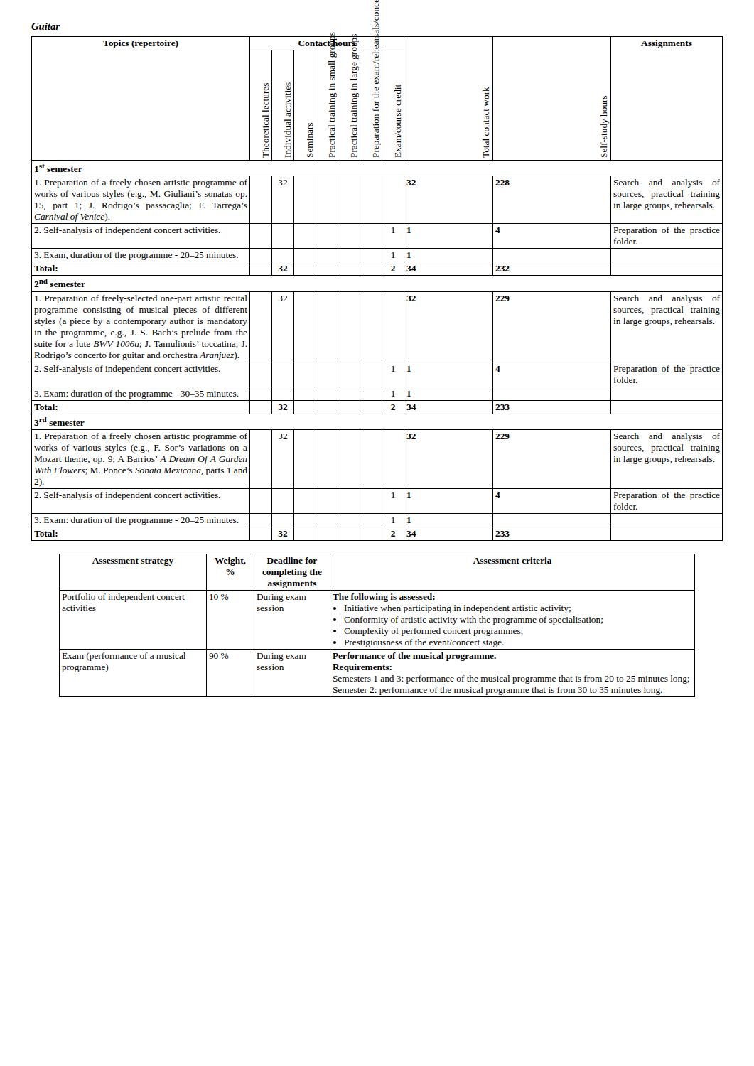Guitar
| Topics (repertoire) | Contact hours | Total contact work | Self-study hours | Assignments |
| --- | --- | --- | --- | --- |
| Theoretical lectures | Individual activities | Seminars | Practical training in small groups | Practical training in large groups | Preparation for the exam/rehearsals/concerts | Exam/course credit |
| 1 st semester |
| 1. Preparation of a freely chosen artistic programme of works of various styles (e.g., M. Giuliani’s sonatas op. 15, part 1; J. Rodrigo’s passacaglia; F. Tarrega’s Carnival of Venice ). | | 32 | | | | | | 32 | 228 | Search and analysis of sources, practical training in large groups, rehearsals. |
| 2. Self-analysis of independent concert activities. | | | | | | | 1 | 1 | 4 | Preparation of the practice folder. |
| 3. Exam, duration of the programme - 20–25 minutes. | | | | | | | 1 | 1 | | |
| Total: | | 32 | | | | | 2 | 34 | 232 | |
| 2 nd semester |
| 1. Preparation of freely-selected one-part artistic recital programme consisting of musical pieces of different styles (a piece by a contemporary author is mandatory in the programme, e.g., J. S. Bach’s prelude from the suite for a lute BWV 1006a ; J. Tamulionis’ toccatina; J. Rodrigo’s concerto for guitar and orchestra Aranjuez ). | | 32 | | | | | | 32 | 229 | Search and analysis of sources, practical training in large groups, rehearsals. |
| 2. Self-analysis of independent concert activities. | | | | | | | 1 | 1 | 4 | Preparation of the practice folder. |
| 3. Exam: duration of the programme - 30–35 minutes. | | | | | | | 1 | 1 | | |
| Total: | | 32 | | | | | 2 | 34 | 233 | |
| 3 rd semester |
| 1. Preparation of a freely chosen artistic programme of works of various styles (e.g., F. Sor’s variations on a Mozart theme, op. 9; A Barrios’ A Dream Of A Garden With Flowers ; M. Ponce’s Sonata Mexicana, parts 1 and 2). | | 32 | | | | | | 32 | 229 | Search and analysis of sources, practical training in large groups, rehearsals. |
| 2. Self-analysis of independent concert activities. | | | | | | | 1 | 1 | 4 | Preparation of the practice folder. |
| 3. Exam: duration of the programme - 20–25 minutes. | | | | | | | 1 | 1 | | |
| Total: | | 32 | | | | | 2 | 34 | 233 | |
| Assessment strategy | Weight, % | Deadline for completing the assignments | Assessment criteria |
| --- | --- | --- | --- |
| Portfolio of independent concert activities | 10 % | During exam session | The following is assessed: Initiative when participating in independent artistic activity; Conformity of artistic activity with the programme of specialisation; Complexity of performed concert programmes; Prestigiousness of the event/concert stage. |
| Exam (performance of a musical programme) | 90 % | During exam session | Performance of the musical programme. Requirements: Semesters 1 and 3: performance of the musical programme that is from 20 to 25 minutes long; Semester 2: performance of the musical programme that is from 30 to 35 minutes long. |